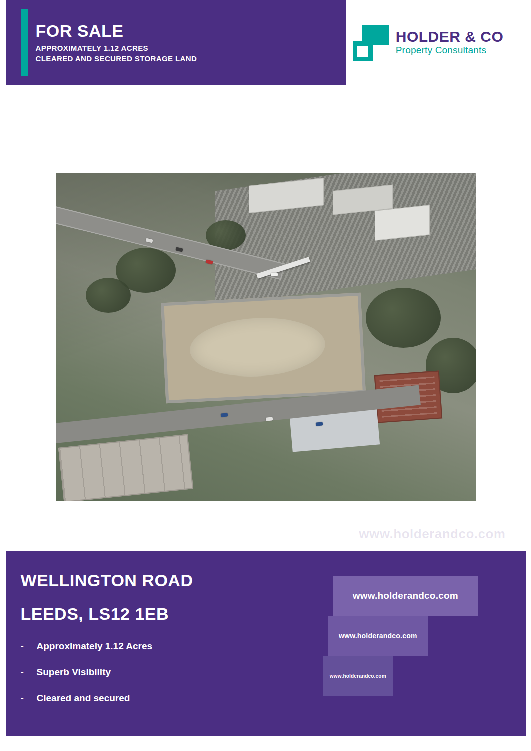FOR SALE
APPROXIMATELY 1.12 ACRES
CLEARED AND SECURED STORAGE LAND
HOLDER & CO
Property Consultants
www.holderandco.com
WELLINGTON ROAD
LEEDS, LS12 1EB
-Approximately 1.12 Acres
-Superb Visibility
-Cleared and secured
www.holderandco.com
www.holderandco.com
www.holderandco.com